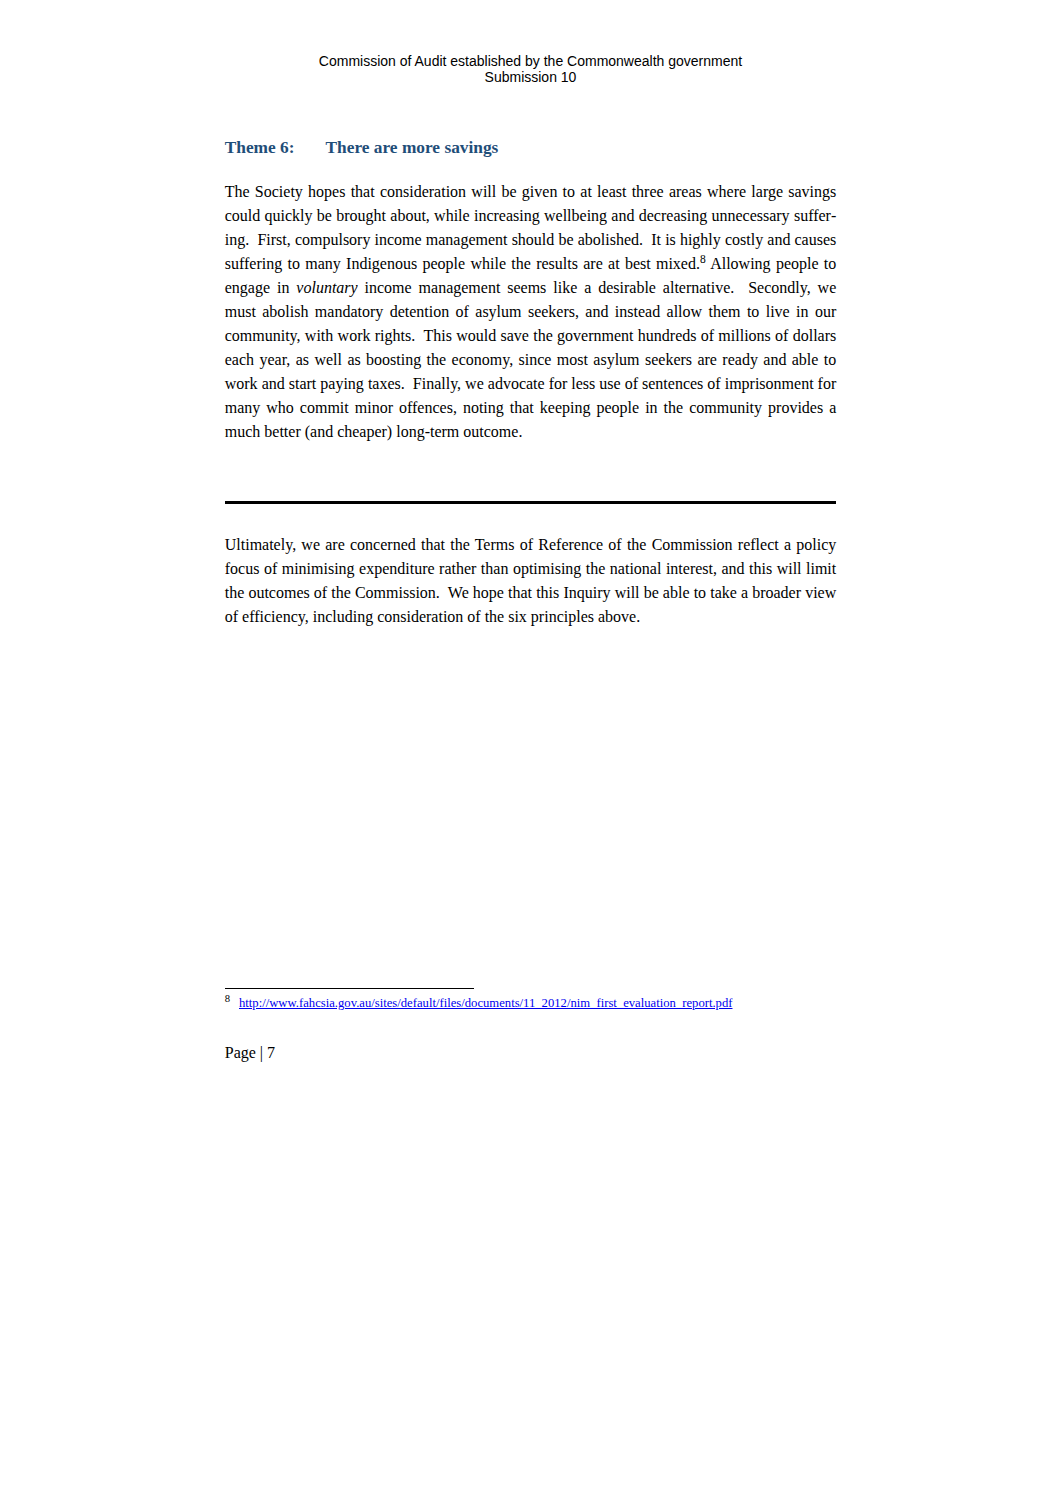Commission of Audit established by the Commonwealth government
Submission 10
Theme 6: There are more savings
The Society hopes that consideration will be given to at least three areas where large savings could quickly be brought about, while increasing wellbeing and decreasing unnecessary suffering. First, compulsory income management should be abolished. It is highly costly and causes suffering to many Indigenous people while the results are at best mixed.8 Allowing people to engage in voluntary income management seems like a desirable alternative. Secondly, we must abolish mandatory detention of asylum seekers, and instead allow them to live in our community, with work rights. This would save the government hundreds of millions of dollars each year, as well as boosting the economy, since most asylum seekers are ready and able to work and start paying taxes. Finally, we advocate for less use of sentences of imprisonment for many who commit minor offences, noting that keeping people in the community provides a much better (and cheaper) long-term outcome.
Ultimately, we are concerned that the Terms of Reference of the Commission reflect a policy focus of minimising expenditure rather than optimising the national interest, and this will limit the outcomes of the Commission. We hope that this Inquiry will be able to take a broader view of efficiency, including consideration of the six principles above.
8 http://www.fahcsia.gov.au/sites/default/files/documents/11_2012/nim_first_evaluation_report.pdf
Page | 7